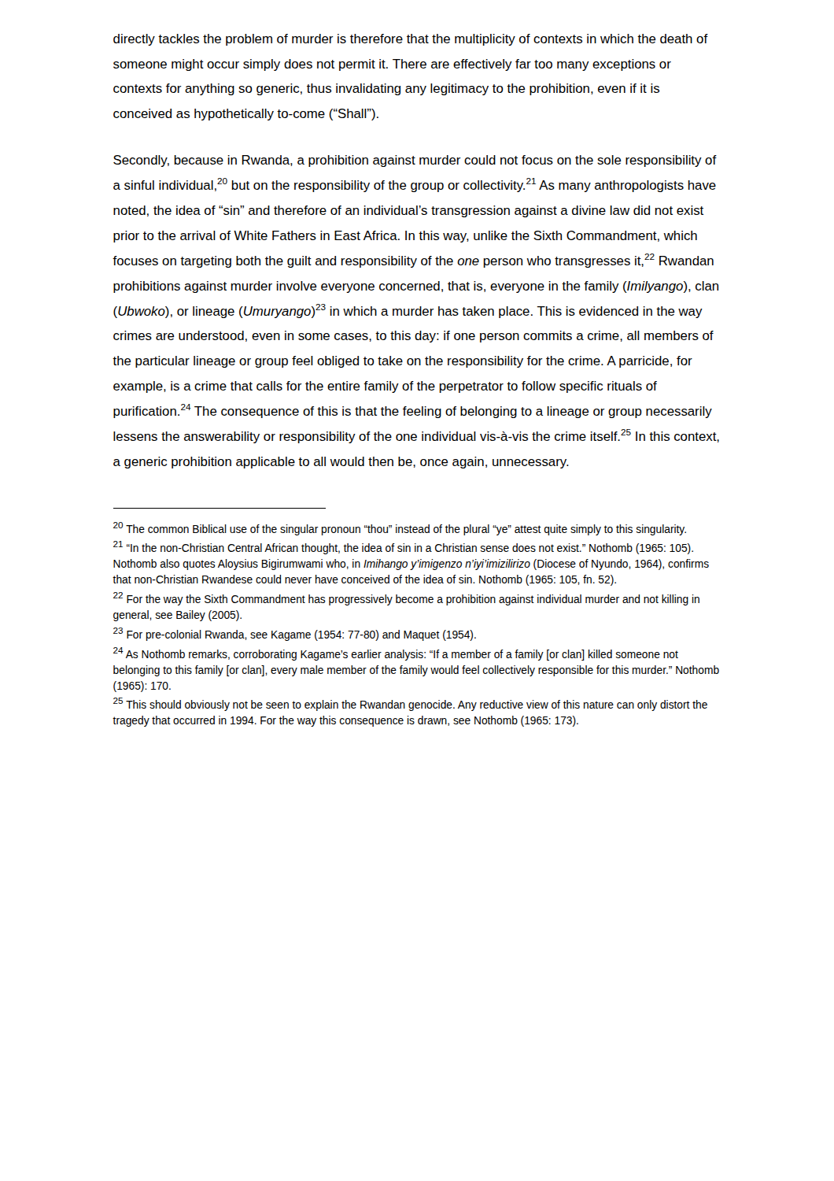directly tackles the problem of murder is therefore that the multiplicity of contexts in which the death of someone might occur simply does not permit it. There are effectively far too many exceptions or contexts for anything so generic, thus invalidating any legitimacy to the prohibition, even if it is conceived as hypothetically to-come (“Shall”).
Secondly, because in Rwanda, a prohibition against murder could not focus on the sole responsibility of a sinful individual,20 but on the responsibility of the group or collectivity.21 As many anthropologists have noted, the idea of “sin” and therefore of an individual’s transgression against a divine law did not exist prior to the arrival of White Fathers in East Africa. In this way, unlike the Sixth Commandment, which focuses on targeting both the guilt and responsibility of the one person who transgresses it,22 Rwandan prohibitions against murder involve everyone concerned, that is, everyone in the family (Imilyango), clan (Ubwoko), or lineage (Umuryango)23 in which a murder has taken place. This is evidenced in the way crimes are understood, even in some cases, to this day: if one person commits a crime, all members of the particular lineage or group feel obliged to take on the responsibility for the crime. A parricide, for example, is a crime that calls for the entire family of the perpetrator to follow specific rituals of purification.24 The consequence of this is that the feeling of belonging to a lineage or group necessarily lessens the answerability or responsibility of the one individual vis-à-vis the crime itself.25 In this context, a generic prohibition applicable to all would then be, once again, unnecessary.
20 The common Biblical use of the singular pronoun “thou” instead of the plural “ye” attest quite simply to this singularity.
21 “In the non-Christian Central African thought, the idea of sin in a Christian sense does not exist.” Nothomb (1965: 105). Nothomb also quotes Aloysius Bigirumwami who, in Imihango y’imigenzo n’iyi’imizilirizo (Diocese of Nyundo, 1964), confirms that non-Christian Rwandese could never have conceived of the idea of sin. Nothomb (1965: 105, fn. 52).
22 For the way the Sixth Commandment has progressively become a prohibition against individual murder and not killing in general, see Bailey (2005).
23 For pre-colonial Rwanda, see Kagame (1954: 77-80) and Maquet (1954).
24 As Nothomb remarks, corroborating Kagame’s earlier analysis: “If a member of a family [or clan] killed someone not belonging to this family [or clan], every male member of the family would feel collectively responsible for this murder.” Nothomb (1965): 170.
25 This should obviously not be seen to explain the Rwandan genocide. Any reductive view of this nature can only distort the tragedy that occurred in 1994. For the way this consequence is drawn, see Nothomb (1965: 173).